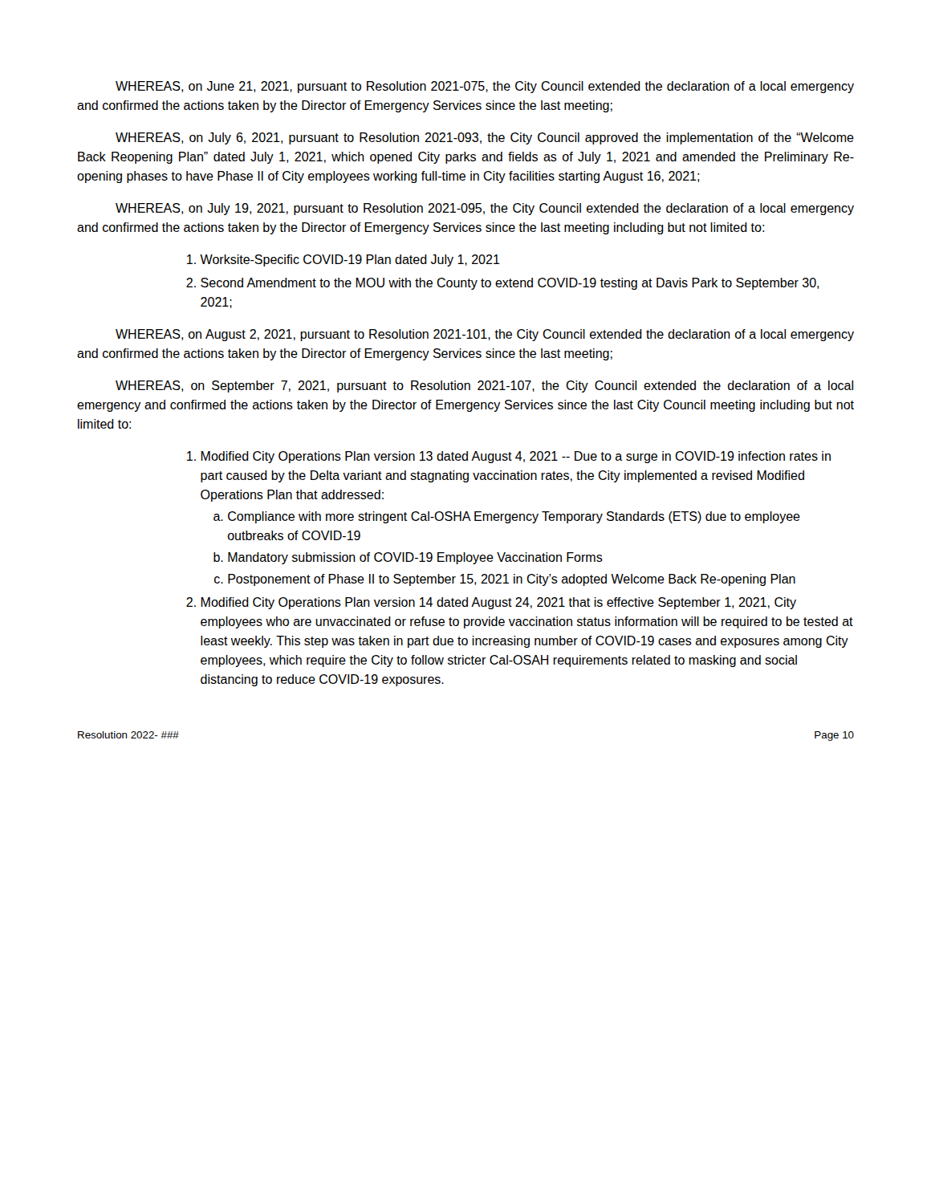WHEREAS, on June 21, 2021, pursuant to Resolution 2021-075, the City Council extended the declaration of a local emergency and confirmed the actions taken by the Director of Emergency Services since the last meeting;
WHEREAS, on July 6, 2021, pursuant to Resolution 2021-093, the City Council approved the implementation of the “Welcome Back Reopening Plan” dated July 1, 2021, which opened City parks and fields as of July 1, 2021 and amended the Preliminary Re-opening phases to have Phase II of City employees working full-time in City facilities starting August 16, 2021;
WHEREAS, on July 19, 2021, pursuant to Resolution 2021-095, the City Council extended the declaration of a local emergency and confirmed the actions taken by the Director of Emergency Services since the last meeting including but not limited to:
Worksite-Specific COVID-19 Plan dated July 1, 2021
Second Amendment to the MOU with the County to extend COVID-19 testing at Davis Park to September 30, 2021;
WHEREAS, on August 2, 2021, pursuant to Resolution 2021-101, the City Council extended the declaration of a local emergency and confirmed the actions taken by the Director of Emergency Services since the last meeting;
WHEREAS, on September 7, 2021, pursuant to Resolution 2021-107, the City Council extended the declaration of a local emergency and confirmed the actions taken by the Director of Emergency Services since the last City Council meeting including but not limited to:
Modified City Operations Plan version 13 dated August 4, 2021 -- Due to a surge in COVID-19 infection rates in part caused by the Delta variant and stagnating vaccination rates, the City implemented a revised Modified Operations Plan that addressed:
Compliance with more stringent Cal-OSHA Emergency Temporary Standards (ETS) due to employee outbreaks of COVID-19
Mandatory submission of COVID-19 Employee Vaccination Forms
Postponement of Phase II to September 15, 2021 in City’s adopted Welcome Back Re-opening Plan
Modified City Operations Plan version 14 dated August 24, 2021 that is effective September 1, 2021, City employees who are unvaccinated or refuse to provide vaccination status information will be required to be tested at least weekly. This step was taken in part due to increasing number of COVID-19 cases and exposures among City employees, which require the City to follow stricter Cal-OSAH requirements related to masking and social distancing to reduce COVID-19 exposures.
Resolution 2022- ### Page 10